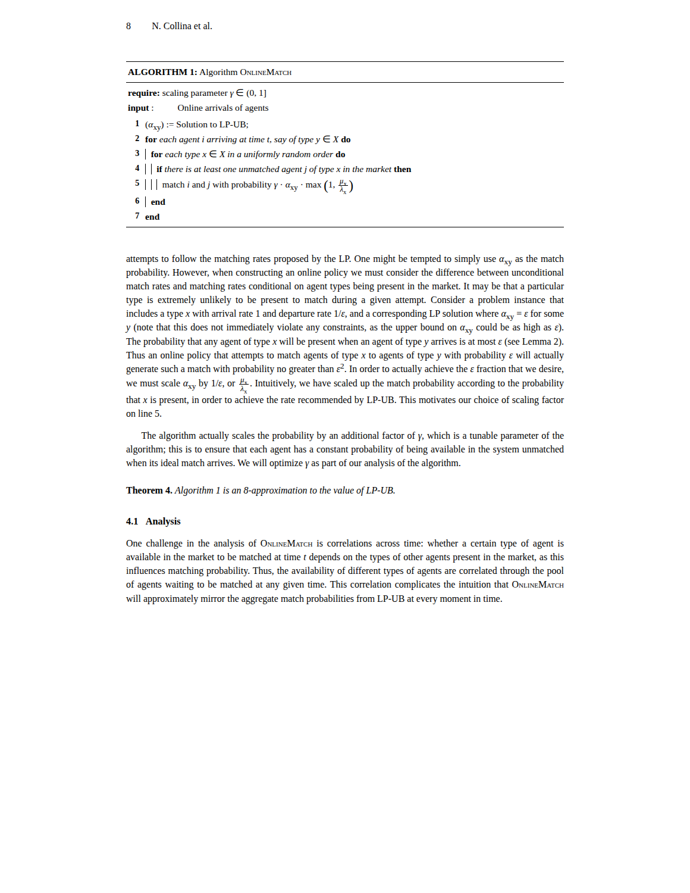8 N. Collina et al.
ALGORITHM 1: Algorithm OnlineMatch
require: scaling parameter γ ∈ (0, 1]
input : Online arrivals of agents
| 1 | ( α xy ) := Solution to LP-UB; |
| 2 | for each agent i arriving at time t, say of type y ∈ X do |
| 3 | for each type x ∈ X in a uniformly random order do |
| 4 | if there is at least one unmatched agent j of type x in the market then |
| 5 | match i and j with probability γ · α xy · max ( 1, μ x λ x ) |
| 6 | end |
| 7 | end |
attempts to follow the matching rates proposed by the LP. One might be tempted to simply use αxy as the match probability. However, when constructing an online policy we must consider the difference between unconditional match rates and matching rates conditional on agent types being present in the market. It may be that a particular type is extremely unlikely to be present to match during a given attempt. Consider a problem instance that includes a type x with arrival rate 1 and departure rate 1/ε, and a corresponding LP solution where αxy = ε for some y (note that this does not immediately violate any constraints, as the upper bound on αxy could be as high as ε). The probability that any agent of type x will be present when an agent of type y arrives is at most ε (see Lemma 2). Thus an online policy that attempts to match agents of type x to agents of type y with probability ε will actually generate such a match with probability no greater than ε2. In order to actually achieve the ε fraction that we desire, we must scale αxy by 1/ε, or μx λx. Intuitively, we have scaled up the match probability according to the probability that x is present, in order to achieve the rate recommended by LP-UB. This motivates our choice of scaling factor on line 5.
The algorithm actually scales the probability by an additional factor of γ, which is a tunable parameter of the algorithm; this is to ensure that each agent has a constant probability of being available in the system unmatched when its ideal match arrives. We will optimize γ as part of our analysis of the algorithm.
Theorem 4. Algorithm 1 is an 8-approximation to the value of LP-UB.
4.1 Analysis
One challenge in the analysis of OnlineMatch is correlations across time: whether a certain type of agent is available in the market to be matched at time t depends on the types of other agents present in the market, as this influences matching probability. Thus, the availability of different types of agents are correlated through the pool of agents waiting to be matched at any given time. This correlation complicates the intuition that OnlineMatch will approximately mirror the aggregate match probabilities from LP-UB at every moment in time.